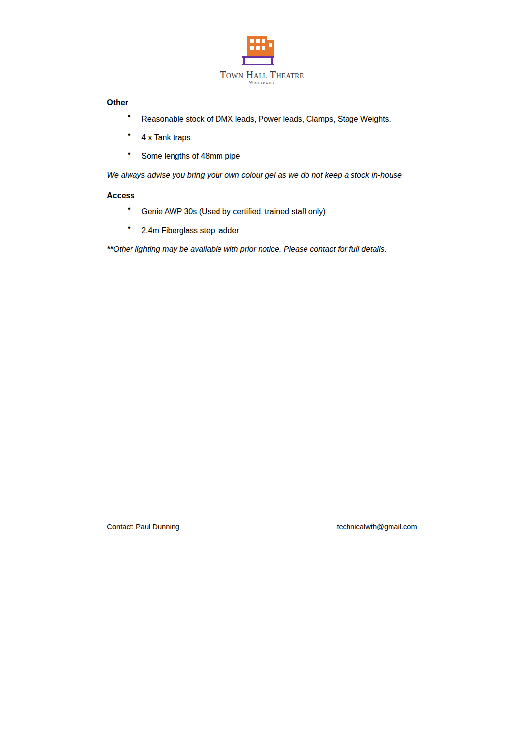Town Hall Theatre
Westport
Other
Reasonable stock of DMX leads, Power leads, Clamps, Stage Weights.
4 x Tank traps
Some lengths of 48mm pipe
We always advise you bring your own colour gel as we do not keep a stock in-house
Access
Genie AWP 30s (Used by certified, trained staff only)
2.4m Fiberglass step ladder
**Other lighting may be available with prior notice. Please contact for full details.
Contact: Paul Dunning
technicalwth@gmail.com